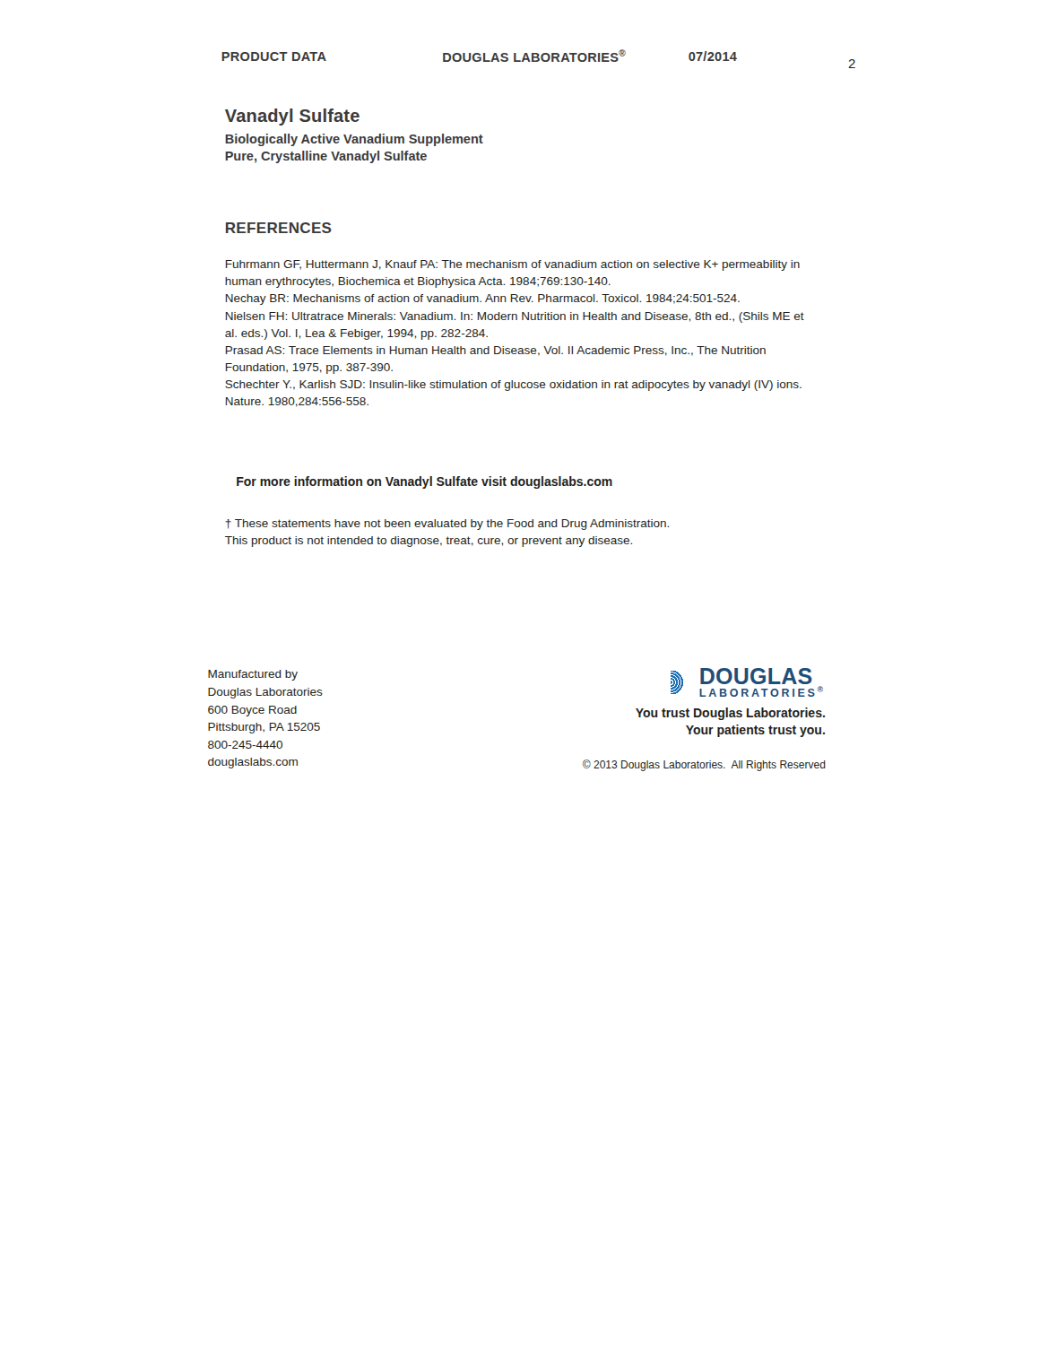PRODUCT DATA
DOUGLAS LABORATORIES®
07/2014
2
Vanadyl Sulfate
Biologically Active Vanadium Supplement
Pure, Crystalline Vanadyl Sulfate
REFERENCES
Fuhrmann GF, Huttermann J, Knauf PA: The mechanism of vanadium action on selective K+ permeability in human erythrocytes, Biochemica et Biophysica Acta. 1984;769:130-140.
Nechay BR: Mechanisms of action of vanadium. Ann Rev. Pharmacol. Toxicol. 1984;24:501-524.
Nielsen FH: Ultratrace Minerals: Vanadium. In: Modern Nutrition in Health and Disease, 8th ed., (Shils ME et al. eds.) Vol. I, Lea & Febiger, 1994, pp. 282-284.
Prasad AS: Trace Elements in Human Health and Disease, Vol. II Academic Press, Inc., The Nutrition Foundation, 1975, pp. 387-390.
Schechter Y., Karlish SJD: Insulin-like stimulation of glucose oxidation in rat adipocytes by vanadyl (IV) ions. Nature. 1980,284:556-558.
For more information on Vanadyl Sulfate visit douglaslabs.com
† These statements have not been evaluated by the Food and Drug Administration.
This product is not intended to diagnose, treat, cure, or prevent any disease.
Manufactured by
Douglas Laboratories
600 Boyce Road
Pittsburgh, PA 15205
800-245-4440
douglaslabs.com
DOUGLAS LABORATORIES®
You trust Douglas Laboratories.
Your patients trust you.
© 2013 Douglas Laboratories. All Rights Reserved